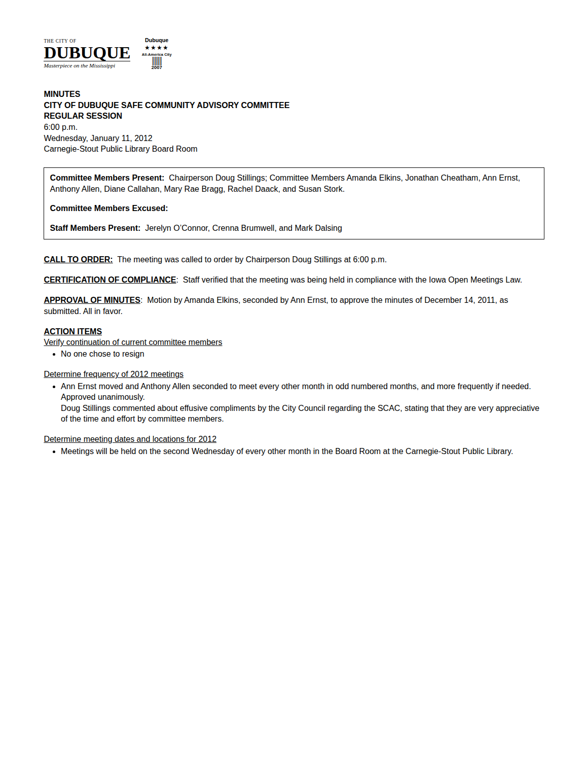THE CITY OF
DUBUQUE
Masterpiece on the Mississippi
Dubuque
★★★★
All-America City
|||||
2007
MINUTES
CITY OF DUBUQUE SAFE COMMUNITY ADVISORY COMMITTEE
REGULAR SESSION
6:00 p.m.
Wednesday, January 11, 2012
Carnegie-Stout Public Library Board Room
Committee Members Present: Chairperson Doug Stillings; Committee Members Amanda Elkins, Jonathan Cheatham, Ann Ernst, Anthony Allen, Diane Callahan, Mary Rae Bragg, Rachel Daack, and Susan Stork.
Committee Members Excused:
Staff Members Present: Jerelyn O’Connor, Crenna Brumwell, and Mark Dalsing
CALL TO ORDER: The meeting was called to order by Chairperson Doug Stillings at 6:00 p.m.
CERTIFICATION OF COMPLIANCE: Staff verified that the meeting was being held in compliance with the Iowa Open Meetings Law.
APPROVAL OF MINUTES: Motion by Amanda Elkins, seconded by Ann Ernst, to approve the minutes of December 14, 2011, as submitted. All in favor.
ACTION ITEMS
Verify continuation of current committee members
No one chose to resign
Determine frequency of 2012 meetings
Ann Ernst moved and Anthony Allen seconded to meet every other month in odd numbered months, and more frequently if needed. Approved unanimously.
Doug Stillings commented about effusive compliments by the City Council regarding the SCAC, stating that they are very appreciative of the time and effort by committee members.
Determine meeting dates and locations for 2012
Meetings will be held on the second Wednesday of every other month in the Board Room at the Carnegie-Stout Public Library.